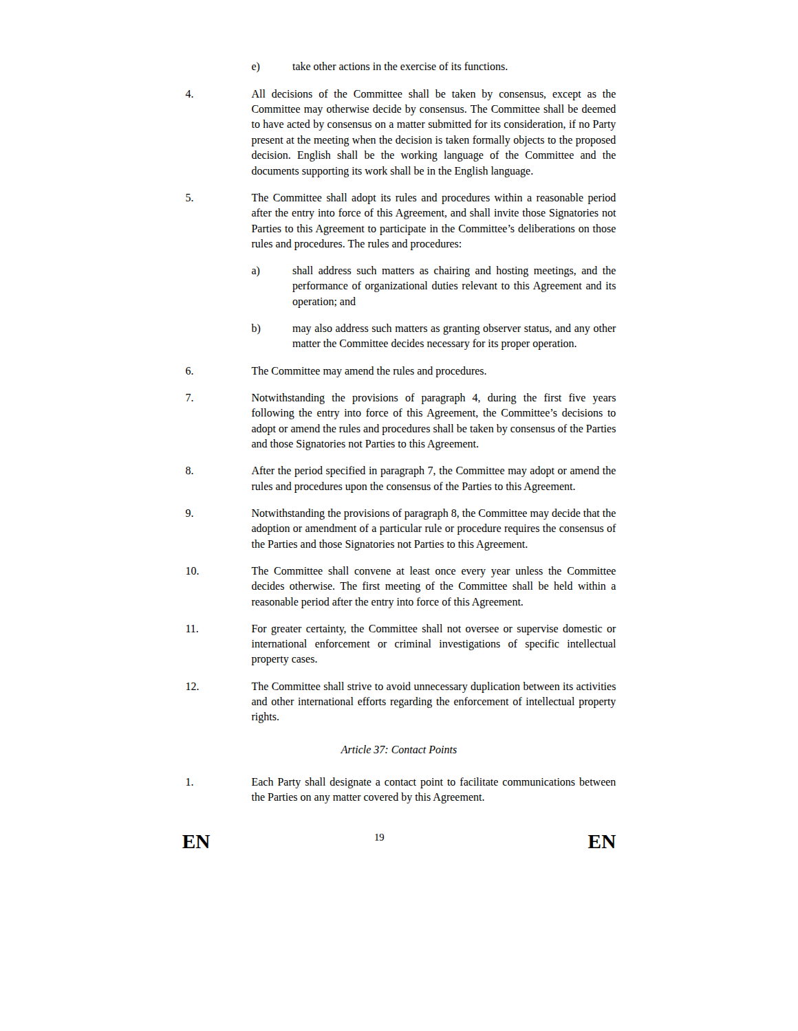e)
take other actions in the exercise of its functions.
4.
All decisions of the Committee shall be taken by consensus, except as the Committee may otherwise decide by consensus. The Committee shall be deemed to have acted by consensus on a matter submitted for its consideration, if no Party present at the meeting when the decision is taken formally objects to the proposed decision. English shall be the working language of the Committee and the documents supporting its work shall be in the English language.
5.
The Committee shall adopt its rules and procedures within a reasonable period after the entry into force of this Agreement, and shall invite those Signatories not Parties to this Agreement to participate in the Committee’s deliberations on those rules and procedures. The rules and procedures:
a)
shall address such matters as chairing and hosting meetings, and the performance of organizational duties relevant to this Agreement and its operation; and
b)
may also address such matters as granting observer status, and any other matter the Committee decides necessary for its proper operation.
6.
The Committee may amend the rules and procedures.
7.
Notwithstanding the provisions of paragraph 4, during the first five years following the entry into force of this Agreement, the Committee’s decisions to adopt or amend the rules and procedures shall be taken by consensus of the Parties and those Signatories not Parties to this Agreement.
8.
After the period specified in paragraph 7, the Committee may adopt or amend the rules and procedures upon the consensus of the Parties to this Agreement.
9.
Notwithstanding the provisions of paragraph 8, the Committee may decide that the adoption or amendment of a particular rule or procedure requires the consensus of the Parties and those Signatories not Parties to this Agreement.
10.
The Committee shall convene at least once every year unless the Committee decides otherwise. The first meeting of the Committee shall be held within a reasonable period after the entry into force of this Agreement.
11.
For greater certainty, the Committee shall not oversee or supervise domestic or international enforcement or criminal investigations of specific intellectual property cases.
12.
The Committee shall strive to avoid unnecessary duplication between its activities and other international efforts regarding the enforcement of intellectual property rights.
Article 37: Contact Points
1.
Each Party shall designate a contact point to facilitate communications between the Parties on any matter covered by this Agreement.
EN
19
EN